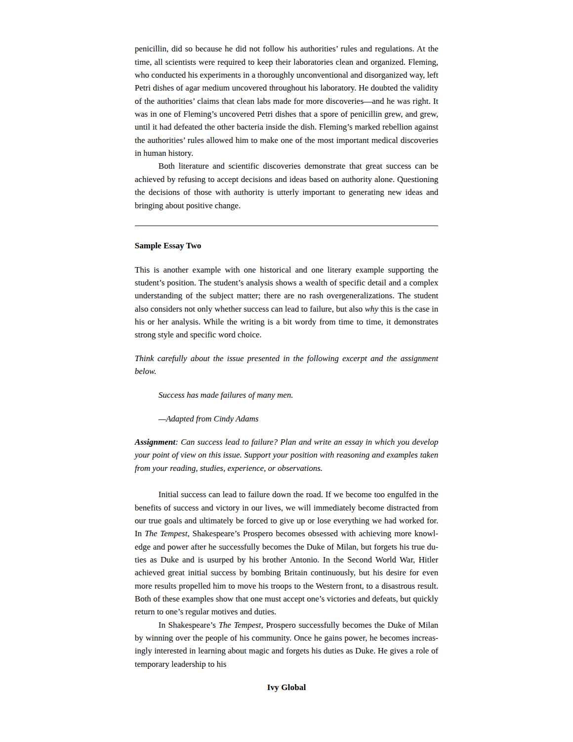penicillin, did so because he did not follow his authorities’ rules and regulations. At the time, all scientists were required to keep their laboratories clean and organized. Fleming, who conducted his experiments in a thoroughly unconventional and disorganized way, left Petri dishes of agar medium uncovered throughout his laboratory. He doubted the validity of the authorities’ claims that clean labs made for more discoveries—and he was right. It was in one of Fleming’s uncovered Petri dishes that a spore of penicillin grew, and grew, until it had defeated the other bacteria inside the dish. Fleming’s marked rebellion against the authorities’ rules allowed him to make one of the most important medical discoveries in human history.
Both literature and scientific discoveries demonstrate that great success can be achieved by refusing to accept decisions and ideas based on authority alone. Questioning the decisions of those with authority is utterly important to generating new ideas and bringing about positive change.
Sample Essay Two
This is another example with one historical and one literary example supporting the student’s position. The student’s analysis shows a wealth of specific detail and a complex understanding of the subject matter; there are no rash overgeneralizations. The student also considers not only whether success can lead to failure, but also why this is the case in his or her analysis. While the writing is a bit wordy from time to time, it demonstrates strong style and specific word choice.
Think carefully about the issue presented in the following excerpt and the assignment below.
Success has made failures of many men.
—Adapted from Cindy Adams
Assignment: Can success lead to failure? Plan and write an essay in which you develop your point of view on this issue. Support your position with reasoning and examples taken from your reading, studies, experience, or observations.
Initial success can lead to failure down the road. If we become too engulfed in the benefits of success and victory in our lives, we will immediately become distracted from our true goals and ultimately be forced to give up or lose everything we had worked for. In The Tempest, Shakespeare’s Prospero becomes obsessed with achieving more knowledge and power after he successfully becomes the Duke of Milan, but forgets his true duties as Duke and is usurped by his brother Antonio. In the Second World War, Hitler achieved great initial success by bombing Britain continuously, but his desire for even more results propelled him to move his troops to the Western front, to a disastrous result. Both of these examples show that one must accept one’s victories and defeats, but quickly return to one’s regular motives and duties.
In Shakespeare’s The Tempest, Prospero successfully becomes the Duke of Milan by winning over the people of his community. Once he gains power, he becomes increasingly interested in learning about magic and forgets his duties as Duke. He gives a role of temporary leadership to his
Ivy Global